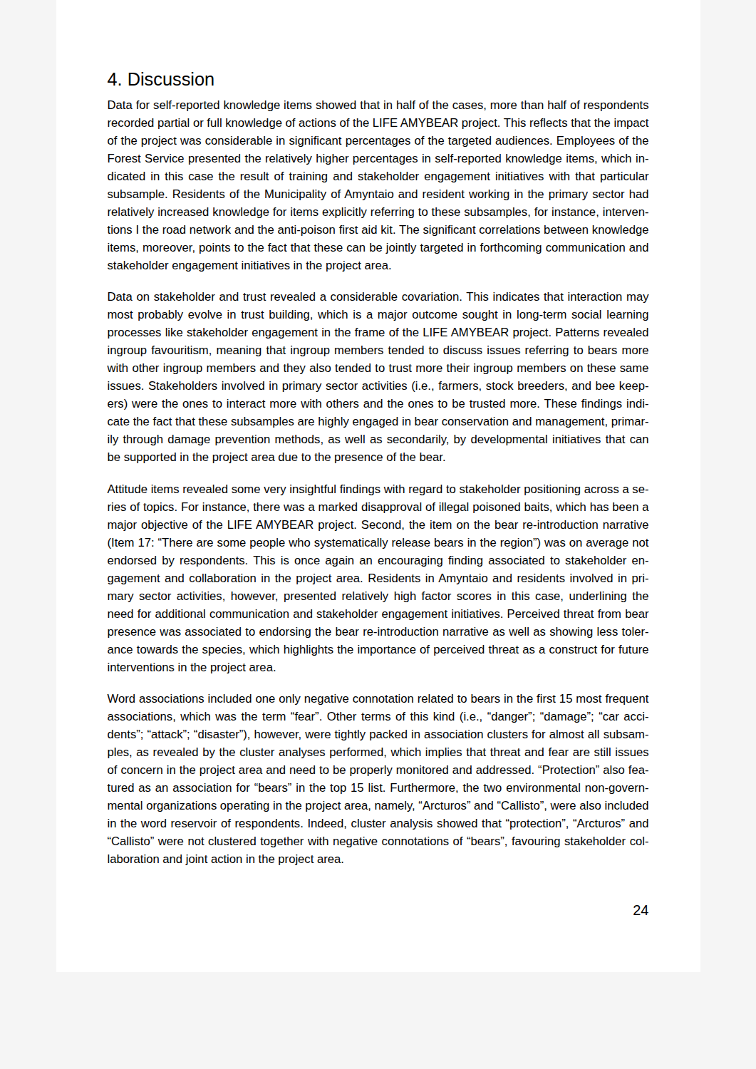4. Discussion
Data for self-reported knowledge items showed that in half of the cases, more than half of respondents recorded partial or full knowledge of actions of the LIFE AMYBEAR project. This reflects that the impact of the project was considerable in significant percentages of the targeted audiences. Employees of the Forest Service presented the relatively higher percentages in self-reported knowledge items, which indicated in this case the result of training and stakeholder engagement initiatives with that particular subsample. Residents of the Municipality of Amyntaio and resident working in the primary sector had relatively increased knowledge for items explicitly referring to these subsamples, for instance, interventions I the road network and the anti-poison first aid kit. The significant correlations between knowledge items, moreover, points to the fact that these can be jointly targeted in forthcoming communication and stakeholder engagement initiatives in the project area.
Data on stakeholder and trust revealed a considerable covariation. This indicates that interaction may most probably evolve in trust building, which is a major outcome sought in long-term social learning processes like stakeholder engagement in the frame of the LIFE AMYBEAR project. Patterns revealed ingroup favouritism, meaning that ingroup members tended to discuss issues referring to bears more with other ingroup members and they also tended to trust more their ingroup members on these same issues. Stakeholders involved in primary sector activities (i.e., farmers, stock breeders, and bee keepers) were the ones to interact more with others and the ones to be trusted more. These findings indicate the fact that these subsamples are highly engaged in bear conservation and management, primarily through damage prevention methods, as well as secondarily, by developmental initiatives that can be supported in the project area due to the presence of the bear.
Attitude items revealed some very insightful findings with regard to stakeholder positioning across a series of topics. For instance, there was a marked disapproval of illegal poisoned baits, which has been a major objective of the LIFE AMYBEAR project. Second, the item on the bear re-introduction narrative (Item 17: “There are some people who systematically release bears in the region”) was on average not endorsed by respondents. This is once again an encouraging finding associated to stakeholder engagement and collaboration in the project area. Residents in Amyntaio and residents involved in primary sector activities, however, presented relatively high factor scores in this case, underlining the need for additional communication and stakeholder engagement initiatives. Perceived threat from bear presence was associated to endorsing the bear re-introduction narrative as well as showing less tolerance towards the species, which highlights the importance of perceived threat as a construct for future interventions in the project area.
Word associations included one only negative connotation related to bears in the first 15 most frequent associations, which was the term “fear”. Other terms of this kind (i.e., “danger”; “damage”; “car accidents”; “attack”; “disaster”), however, were tightly packed in association clusters for almost all subsamples, as revealed by the cluster analyses performed, which implies that threat and fear are still issues of concern in the project area and need to be properly monitored and addressed. “Protection” also featured as an association for “bears” in the top 15 list. Furthermore, the two environmental non-governmental organizations operating in the project area, namely, “Arcturos” and “Callisto”, were also included in the word reservoir of respondents. Indeed, cluster analysis showed that “protection”, “Arcturos” and “Callisto” were not clustered together with negative connotations of “bears”, favouring stakeholder collaboration and joint action in the project area.
24